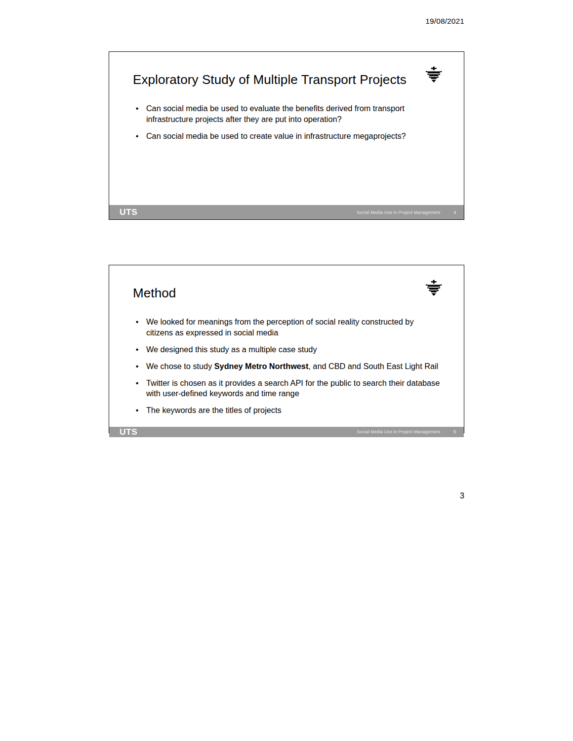19/08/2021
Exploratory Study of Multiple Transport Projects
Can social media be used to evaluate the benefits derived from transport infrastructure projects after they are put into operation?
Can social media be used to create value in infrastructure megaprojects?
UTS Social Media Use in Project Management 4
Method
We looked for meanings from the perception of social reality constructed by citizens as expressed in social media
We designed this study as a multiple case study
We chose to study Sydney Metro Northwest, and CBD and South East Light Rail
Twitter is chosen as it provides a search API for the public to search their database with user-defined keywords and time range
The keywords are the titles of projects
UTS Social Media Use in Project Management 5
3